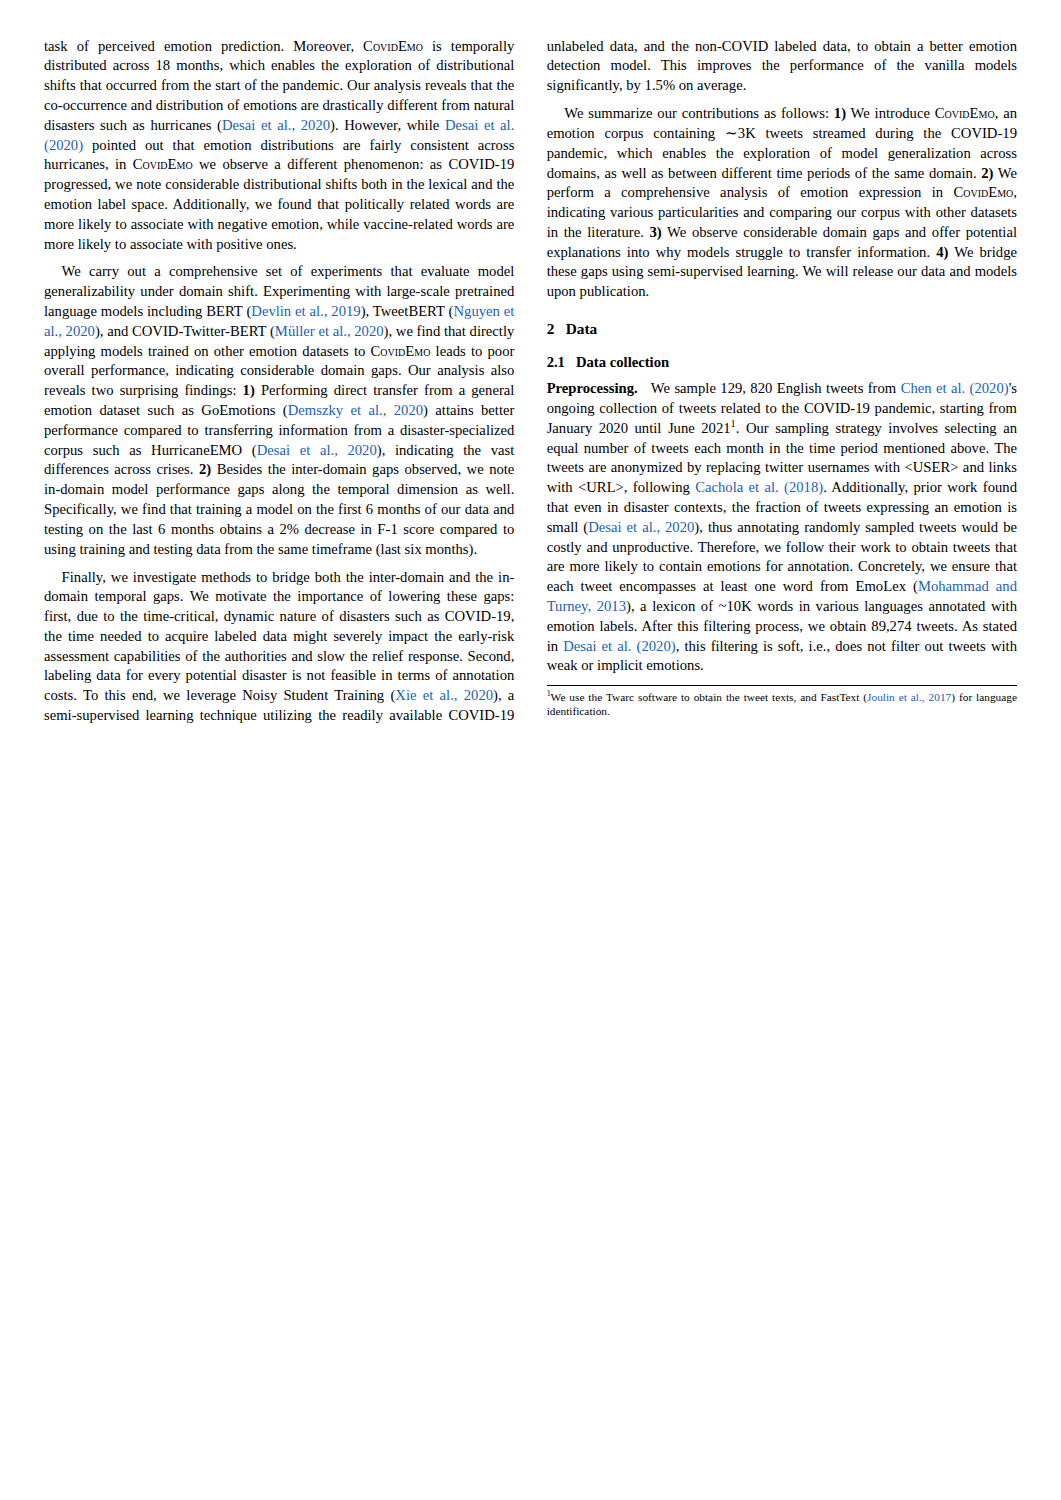task of perceived emotion prediction. Moreover, CovidEmo is temporally distributed across 18 months, which enables the exploration of distributional shifts that occurred from the start of the pandemic. Our analysis reveals that the co-occurrence and distribution of emotions are drastically different from natural disasters such as hurricanes (Desai et al., 2020). However, while Desai et al. (2020) pointed out that emotion distributions are fairly consistent across hurricanes, in CovidEmo we observe a different phenomenon: as COVID-19 progressed, we note considerable distributional shifts both in the lexical and the emotion label space. Additionally, we found that politically related words are more likely to associate with negative emotion, while vaccine-related words are more likely to associate with positive ones.
We carry out a comprehensive set of experiments that evaluate model generalizability under domain shift. Experimenting with large-scale pretrained language models including BERT (Devlin et al., 2019), TweetBERT (Nguyen et al., 2020), and COVID-Twitter-BERT (Müller et al., 2020), we find that directly applying models trained on other emotion datasets to CovidEmo leads to poor overall performance, indicating considerable domain gaps. Our analysis also reveals two surprising findings: 1) Performing direct transfer from a general emotion dataset such as GoEmotions (Demszky et al., 2020) attains better performance compared to transferring information from a disaster-specialized corpus such as HurricaneEMO (Desai et al., 2020), indicating the vast differences across crises. 2) Besides the inter-domain gaps observed, we note in-domain model performance gaps along the temporal dimension as well. Specifically, we find that training a model on the first 6 months of our data and testing on the last 6 months obtains a 2% decrease in F-1 score compared to using training and testing data from the same timeframe (last six months).
Finally, we investigate methods to bridge both the inter-domain and the in-domain temporal gaps. We motivate the importance of lowering these gaps: first, due to the time-critical, dynamic nature of disasters such as COVID-19, the time needed to acquire labeled data might severely impact the early-risk assessment capabilities of the authorities and slow the relief response. Second, labeling data for every potential disaster is not feasible in terms of annotation costs. To this end, we leverage Noisy Student Training (Xie et al., 2020), a semi-supervised learning technique utilizing the readily available COVID-19 unlabeled data, and the non-COVID labeled data, to obtain a better emotion detection model. This improves the performance of the vanilla models significantly, by 1.5% on average.
We summarize our contributions as follows: 1) We introduce CovidEmo, an emotion corpus containing ∼3K tweets streamed during the COVID-19 pandemic, which enables the exploration of model generalization across domains, as well as between different time periods of the same domain. 2) We perform a comprehensive analysis of emotion expression in CovidEmo, indicating various particularities and comparing our corpus with other datasets in the literature. 3) We observe considerable domain gaps and offer potential explanations into why models struggle to transfer information. 4) We bridge these gaps using semi-supervised learning. We will release our data and models upon publication.
2 Data
2.1 Data collection
Preprocessing. We sample 129, 820 English tweets from Chen et al. (2020)'s ongoing collection of tweets related to the COVID-19 pandemic, starting from January 2020 until June 20211. Our sampling strategy involves selecting an equal number of tweets each month in the time period mentioned above. The tweets are anonymized by replacing twitter usernames with <USER> and links with <URL>, following Cachola et al. (2018). Additionally, prior work found that even in disaster contexts, the fraction of tweets expressing an emotion is small (Desai et al., 2020), thus annotating randomly sampled tweets would be costly and unproductive. Therefore, we follow their work to obtain tweets that are more likely to contain emotions for annotation. Concretely, we ensure that each tweet encompasses at least one word from EmoLex (Mohammad and Turney, 2013), a lexicon of ~10K words in various languages annotated with emotion labels. After this filtering process, we obtain 89,274 tweets. As stated in Desai et al. (2020), this filtering is soft, i.e., does not filter out tweets with weak or implicit emotions.
1We use the Twarc software to obtain the tweet texts, and FastText (Joulin et al., 2017) for language identification.